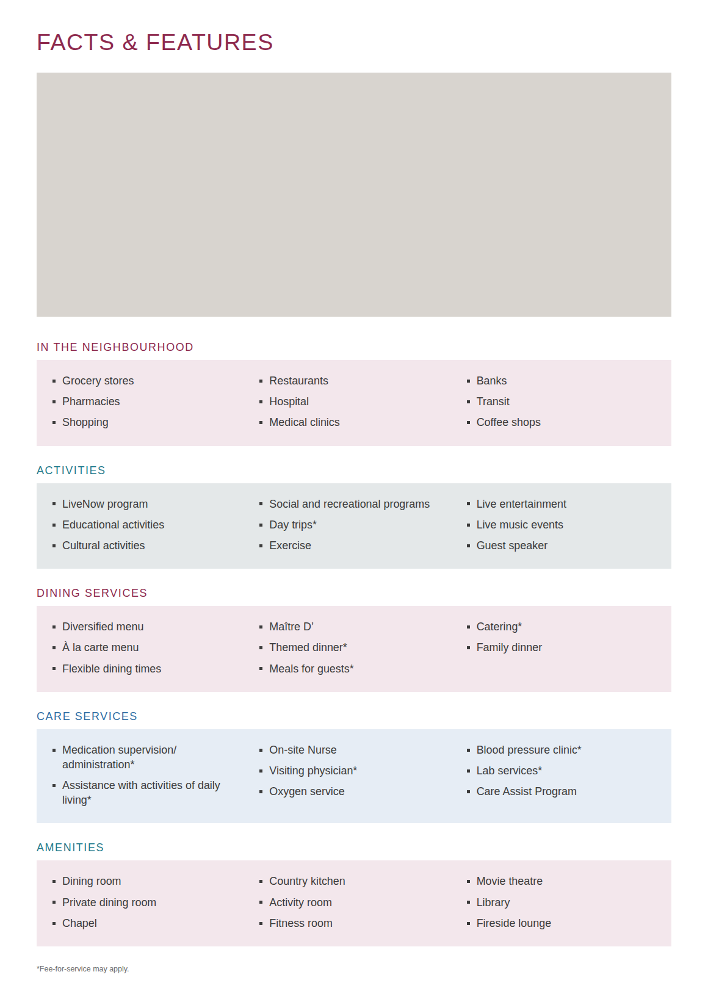FACTS & FEATURES
In the Neighbourhood
Grocery stores
Pharmacies
Shopping
Restaurants
Hospital
Medical clinics
Banks
Transit
Coffee shops
Activities
LiveNow program
Educational activities
Cultural activities
Social and recreational programs
Day trips*
Exercise
Live entertainment
Live music events
Guest speaker
Dining Services
Diversified menu
À la carte menu
Flexible dining times
Maître D’
Themed dinner*
Meals for guests*
Catering*
Family dinner
Care Services
Medication supervision/ administration*
Assistance with activities of daily living*
On-site Nurse
Visiting physician*
Oxygen service
Blood pressure clinic*
Lab services*
Care Assist Program
Amenities
Dining room
Private dining room
Chapel
Country kitchen
Activity room
Fitness room
Movie theatre
Library
Fireside lounge
*Fee-for-service may apply.